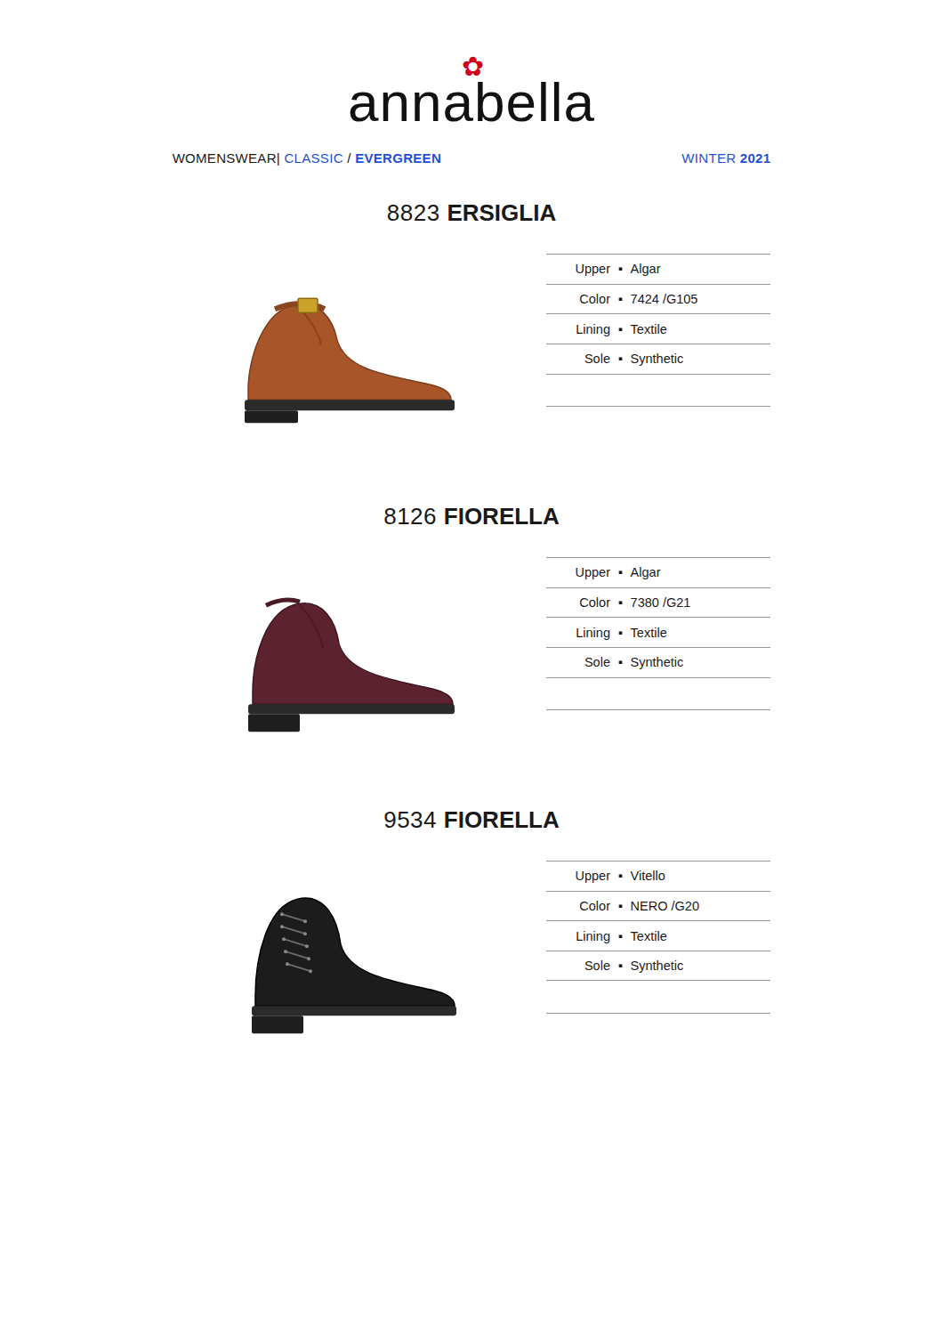✿ annabella
WOMENSWEAR| CLASSIC / EVERGREEN
WINTER 2021
8823 ERSIGLIA
| Upper | ▪ | Algar |
| Color | ▪ | 7424 /G105 |
| Lining | ▪ | Textile |
| Sole | ▪ | Synthetic |
8126 FIORELLA
| Upper | ▪ | Algar |
| Color | ▪ | 7380 /G21 |
| Lining | ▪ | Textile |
| Sole | ▪ | Synthetic |
9534 FIORELLA
| Upper | ▪ | Vitello |
| Color | ▪ | NERO /G20 |
| Lining | ▪ | Textile |
| Sole | ▪ | Synthetic |